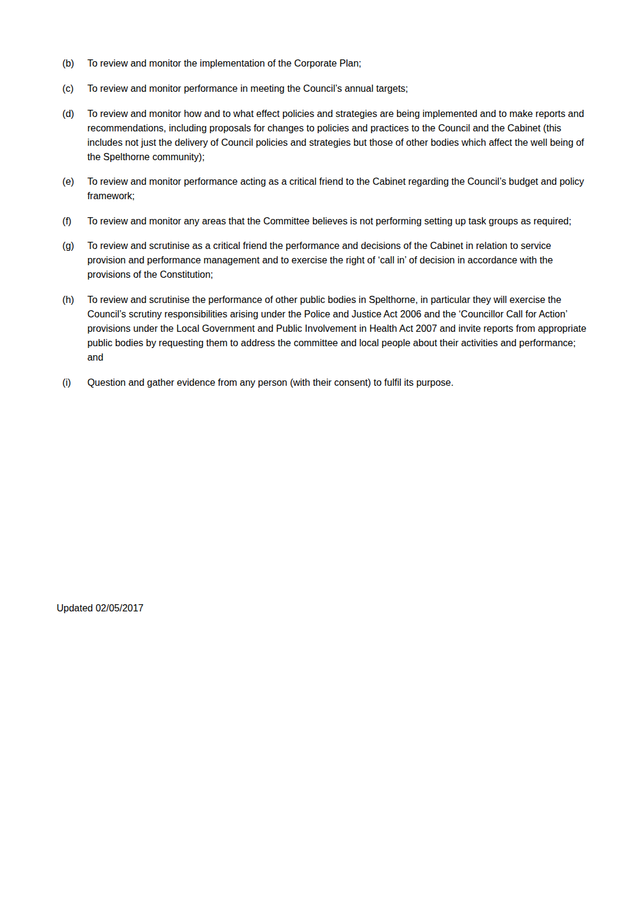(b) To review and monitor the implementation of the Corporate Plan;
(c) To review and monitor performance in meeting the Council’s annual targets;
(d) To review and monitor how and to what effect policies and strategies are being implemented and to make reports and recommendations, including proposals for changes to policies and practices to the Council and the Cabinet (this includes not just the delivery of Council policies and strategies but those of other bodies which affect the well being of the Spelthorne community);
(e) To review and monitor performance acting as a critical friend to the Cabinet regarding the Council’s budget and policy framework;
(f) To review and monitor any areas that the Committee believes is not performing setting up task groups as required;
(g) To review and scrutinise as a critical friend the performance and decisions of the Cabinet in relation to service provision and performance management and to exercise the right of ‘call in’ of decision in accordance with the provisions of the Constitution;
(h) To review and scrutinise the performance of other public bodies in Spelthorne, in particular they will exercise the Council’s scrutiny responsibilities arising under the Police and Justice Act 2006 and the ‘Councillor Call for Action’ provisions under the Local Government and Public Involvement in Health Act 2007 and invite reports from appropriate public bodies by requesting them to address the committee and local people about their activities and performance; and
(i) Question and gather evidence from any person (with their consent) to fulfil its purpose.
Updated 02/05/2017